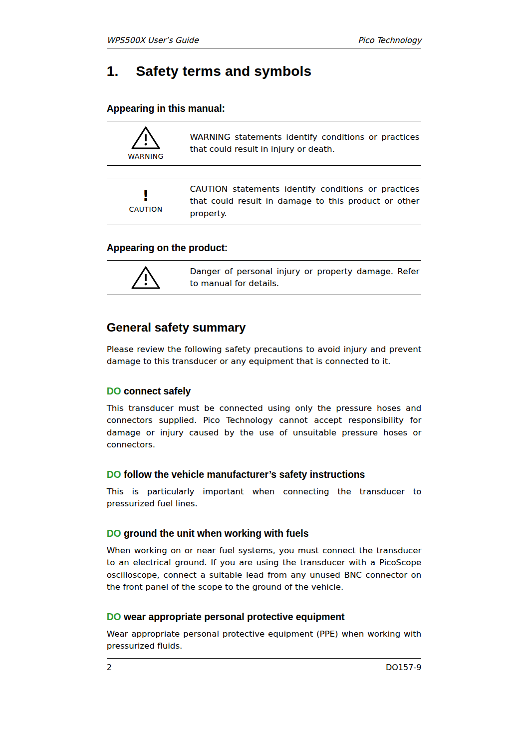WPS500X User’s Guide Pico Technology
1. Safety terms and symbols
Appearing in this manual:
| WARNING | WARNING statements identify conditions or practices that could result in injury or death. |
| ! CAUTION | CAUTION statements identify conditions or practices that could result in damage to this product or other property. |
Appearing on the product:
| | Danger of personal injury or property damage. Refer to manual for details. |
General safety summary
Please review the following safety precautions to avoid injury and prevent damage to this transducer or any equipment that is connected to it.
DO connect safely
This transducer must be connected using only the pressure hoses and connectors supplied. Pico Technology cannot accept responsibility for damage or injury caused by the use of unsuitable pressure hoses or connectors.
DO follow the vehicle manufacturer’s safety instructions
This is particularly important when connecting the transducer to pressurized fuel lines.
DO ground the unit when working with fuels
When working on or near fuel systems, you must connect the transducer to an electrical ground. If you are using the transducer with a PicoScope oscilloscope, connect a suitable lead from any unused BNC connector on the front panel of the scope to the ground of the vehicle.
DO wear appropriate personal protective equipment
Wear appropriate personal protective equipment (PPE) when working with pressurized fluids.
2 DO157-9